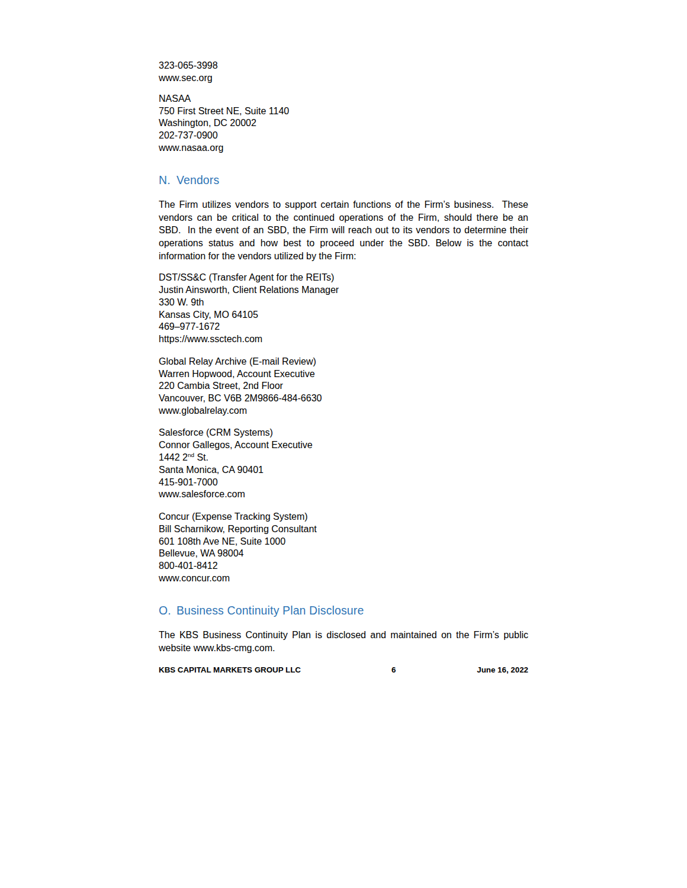323-065-3998
www.sec.org
NASAA
750 First Street NE, Suite 1140
Washington, DC 20002
202-737-0900
www.nasaa.org
N. Vendors
The Firm utilizes vendors to support certain functions of the Firm’s business. These vendors can be critical to the continued operations of the Firm, should there be an SBD. In the event of an SBD, the Firm will reach out to its vendors to determine their operations status and how best to proceed under the SBD. Below is the contact information for the vendors utilized by the Firm:
DST/SS&C (Transfer Agent for the REITs)
Justin Ainsworth, Client Relations Manager
330 W. 9th
Kansas City, MO 64105
469–977-1672
https://www.ssctech.com
Global Relay Archive (E-mail Review)
Warren Hopwood, Account Executive
220 Cambia Street, 2nd Floor
Vancouver, BC V6B 2M9866-484-6630
www.globalrelay.com
Salesforce (CRM Systems)
Connor Gallegos, Account Executive
1442 2nd St.
Santa Monica, CA 90401
415-901-7000
www.salesforce.com
Concur (Expense Tracking System)
Bill Scharnikow, Reporting Consultant
601 108th Ave NE, Suite 1000
Bellevue, WA 98004
800-401-8412
www.concur.com
O. Business Continuity Plan Disclosure
The KBS Business Continuity Plan is disclosed and maintained on the Firm’s public website www.kbs-cmg.com.
KBS CAPITAL MARKETS GROUP LLC
6
June 16, 2022